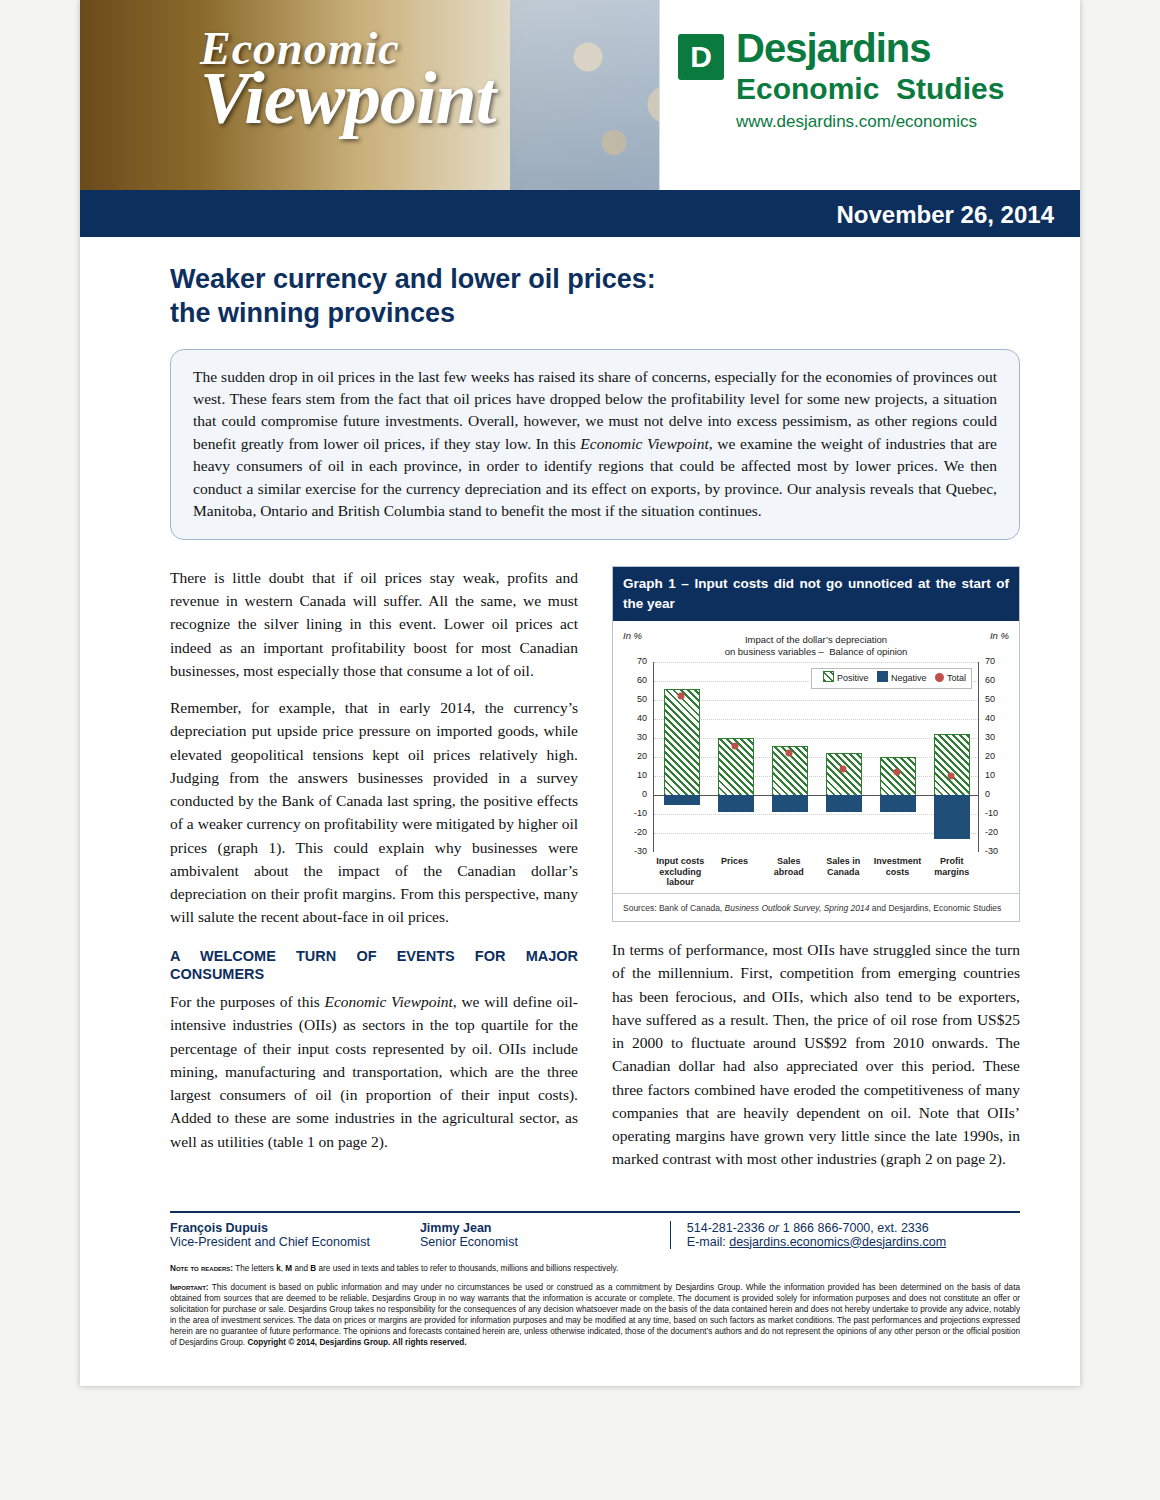Economic Viewpoint
D
Desjardins
Economic Studies
www.desjardins.com/economics
November 26, 2014
Weaker currency and lower oil prices:
the winning provinces
The sudden drop in oil prices in the last few weeks has raised its share of concerns, especially for the economies of provinces out west. These fears stem from the fact that oil prices have dropped below the profitability level for some new projects, a situation that could compromise future investments. Overall, however, we must not delve into excess pessimism, as other regions could benefit greatly from lower oil prices, if they stay low. In this Economic Viewpoint, we examine the weight of industries that are heavy consumers of oil in each province, in order to identify regions that could be affected most by lower prices. We then conduct a similar exercise for the currency depreciation and its effect on exports, by province. Our analysis reveals that Quebec, Manitoba, Ontario and British Columbia stand to benefit the most if the situation continues.
There is little doubt that if oil prices stay weak, profits and revenue in western Canada will suffer. All the same, we must recognize the silver lining in this event. Lower oil prices act indeed as an important profitability boost for most Canadian businesses, most especially those that consume a lot of oil.
Remember, for example, that in early 2014, the currency’s depreciation put upside price pressure on imported goods, while elevated geopolitical tensions kept oil prices relatively high. Judging from the answers businesses provided in a survey conducted by the Bank of Canada last spring, the positive effects of a weaker currency on profitability were mitigated by higher oil prices (graph 1). This could explain why businesses were ambivalent about the impact of the Canadian dollar’s depreciation on their profit margins. From this perspective, many will salute the recent about-face in oil prices.
A welcome turn of events for major consumers
For the purposes of this Economic Viewpoint, we will define oil-intensive industries (OIIs) as sectors in the top quartile for the percentage of their input costs represented by oil. OIIs include mining, manufacturing and transportation, which are the three largest consumers of oil (in proportion of their input costs). Added to these are some industries in the agricultural sector, as well as utilities (table 1 on page 2).
Graph 1 – Input costs did not go unnoticed at the start of the year
In % In %
Impact of the dollar’s depreciation
on business variables – Balance of opinion
70 60 50 40 30 20 10 0 -10 -20 -30
70 60 50 40 30 20 10 0 -10 -20 -30
Positive Negative Total
Input costs
excluding
labour
Prices
Sales abroad
Sales in
Canada
Investment
costs
Profit
margins
Sources: Bank of Canada, Business Outlook Survey, Spring 2014 and Desjardins, Economic Studies
In terms of performance, most OIIs have struggled since the turn of the millennium. First, competition from emerging countries has been ferocious, and OIIs, which also tend to be exporters, have suffered as a result. Then, the price of oil rose from US$25 in 2000 to fluctuate around US$92 from 2010 onwards. The Canadian dollar had also appreciated over this period. These three factors combined have eroded the competitiveness of many companies that are heavily dependent on oil. Note that OIIs’ operating margins have grown very little since the late 1990s, in marked contrast with most other industries (graph 2 on page 2).
François Dupuis
Vice-President and Chief Economist
Jimmy Jean
Senior Economist
514-281-2336 or 1 866 866-7000, ext. 2336
E-mail: desjardins.economics@desjardins.com
Note to readers: The letters k, M and B are used in texts and tables to refer to thousands, millions and billions respectively.
Important: This document is based on public information and may under no circumstances be used or construed as a commitment by Desjardins Group. While the information provided has been determined on the basis of data obtained from sources that are deemed to be reliable, Desjardins Group in no way warrants that the information is accurate or complete. The document is provided solely for information purposes and does not constitute an offer or solicitation for purchase or sale. Desjardins Group takes no responsibility for the consequences of any decision whatsoever made on the basis of the data contained herein and does not hereby undertake to provide any advice, notably in the area of investment services. The data on prices or margins are provided for information purposes and may be modified at any time, based on such factors as market conditions. The past performances and projections expressed herein are no guarantee of future performance. The opinions and forecasts contained herein are, unless otherwise indicated, those of the document’s authors and do not represent the opinions of any other person or the official position of Desjardins Group. Copyright © 2014, Desjardins Group. All rights reserved.